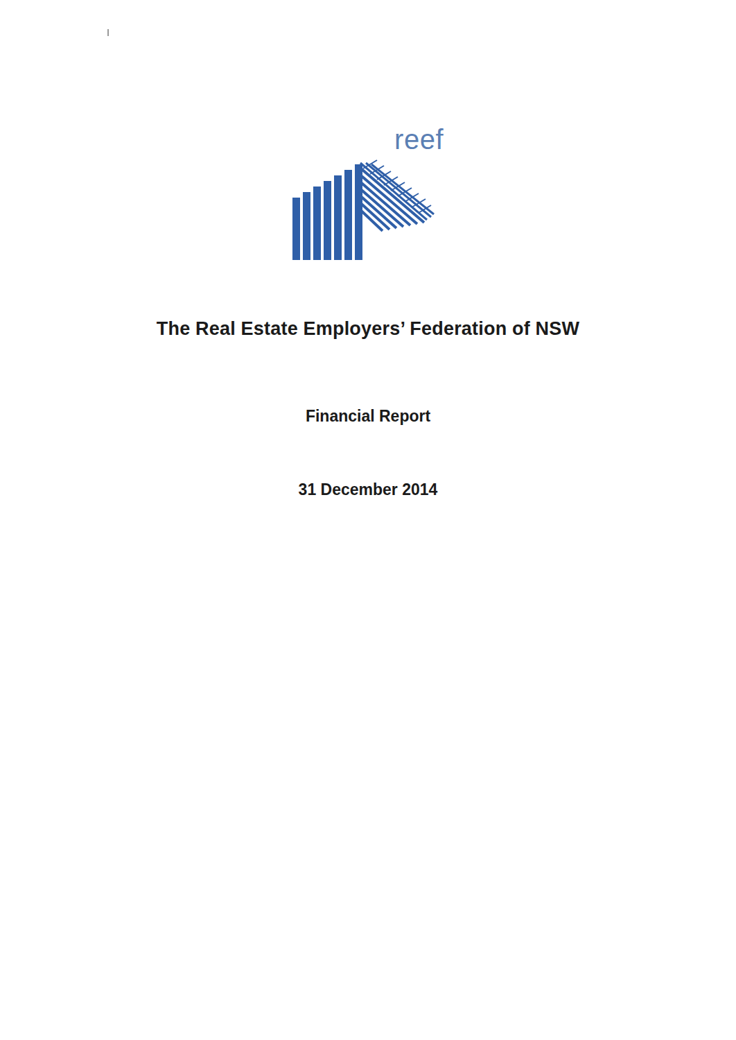reef
The Real Estate Employers’ Federation of NSW
Financial Report
31 December 2014